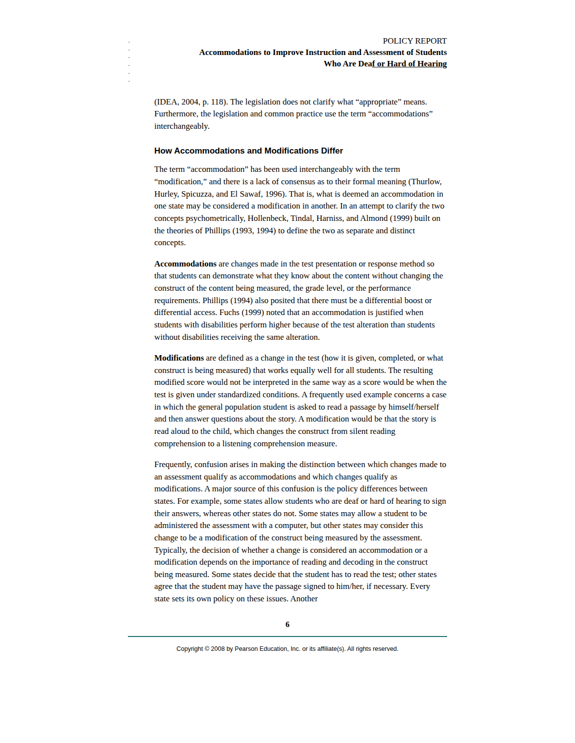......
POLICY REPORT
Accommodations to Improve Instruction and Assessment of Students
Who Are Deaf or Hard of Hearing
(IDEA, 2004, p. 118). The legislation does not clarify what “appropriate” means. Furthermore, the legislation and common practice use the term “accommodations” interchangeably.
How Accommodations and Modifications Differ
The term “accommodation” has been used interchangeably with the term “modification,” and there is a lack of consensus as to their formal meaning (Thurlow, Hurley, Spicuzza, and El Sawaf, 1996). That is, what is deemed an accommodation in one state may be considered a modification in another. In an attempt to clarify the two concepts psychometrically, Hollenbeck, Tindal, Harniss, and Almond (1999) built on the theories of Phillips (1993, 1994) to define the two as separate and distinct concepts.
Accommodations are changes made in the test presentation or response method so that students can demonstrate what they know about the content without changing the construct of the content being measured, the grade level, or the performance requirements. Phillips (1994) also posited that there must be a differential boost or differential access. Fuchs (1999) noted that an accommodation is justified when students with disabilities perform higher because of the test alteration than students without disabilities receiving the same alteration.
Modifications are defined as a change in the test (how it is given, completed, or what construct is being measured) that works equally well for all students. The resulting modified score would not be interpreted in the same way as a score would be when the test is given under standardized conditions. A frequently used example concerns a case in which the general population student is asked to read a passage by himself/herself and then answer questions about the story. A modification would be that the story is read aloud to the child, which changes the construct from silent reading comprehension to a listening comprehension measure.
Frequently, confusion arises in making the distinction between which changes made to an assessment qualify as accommodations and which changes qualify as modifications. A major source of this confusion is the policy differences between states. For example, some states allow students who are deaf or hard of hearing to sign their answers, whereas other states do not. Some states may allow a student to be administered the assessment with a computer, but other states may consider this change to be a modification of the construct being measured by the assessment. Typically, the decision of whether a change is considered an accommodation or a modification depends on the importance of reading and decoding in the construct being measured. Some states decide that the student has to read the test; other states agree that the student may have the passage signed to him/her, if necessary. Every state sets its own policy on these issues. Another
6
Copyright © 2008 by Pearson Education, Inc. or its affiliate(s). All rights reserved.